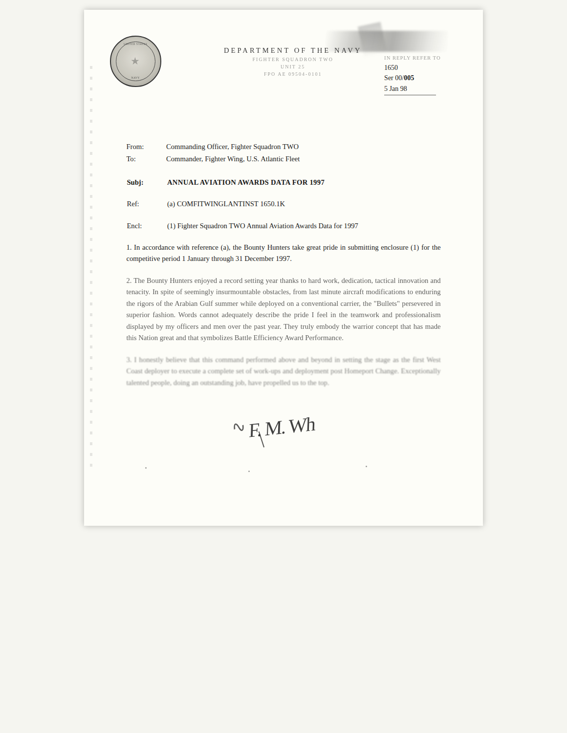United States Navy
DEPARTMENT OF THE NAVY
FIGHTER SQUADRON TWO
UNIT 25
FPO AE 09504-0101
IN REPLY REFER TO
1650
Ser 00/005
5 Jan 98
| From: | Commanding Officer, Fighter Squadron TWO |
| To: | Commander, Fighter Wing, U.S. Atlantic Fleet |
| Subj: | ANNUAL AVIATION AWARDS DATA FOR 1997 |
| Ref: | (a) COMFITWINGLANTINST 1650.1K |
| Encl: | (1) Fighter Squadron TWO Annual Aviation Awards Data for 1997 |
1. In accordance with reference (a), the Bounty Hunters take great pride in submitting enclosure (1) for the competitive period 1 January through 31 December 1997.
2. The Bounty Hunters enjoyed a record setting year thanks to hard work, dedication, tactical innovation and tenacity. In spite of seemingly insurmountable obstacles, from last minute aircraft modifications to enduring the rigors of the Arabian Gulf summer while deployed on a conventional carrier, the "Bullets" persevered in superior fashion. Words cannot adequately describe the pride I feel in the teamwork and professionalism displayed by my officers and men over the past year. They truly embody the warrior concept that has made this Nation great and that symbolizes Battle Efficiency Award Performance.
3. I honestly believe that this command performed above and beyond in setting the stage as the first West Coast deployer to execute a complete set of work-ups and deployment post Homeport Change. Exceptionally talented people, doing an outstanding job, have propelled us to the top.
∿
F. M. Wh